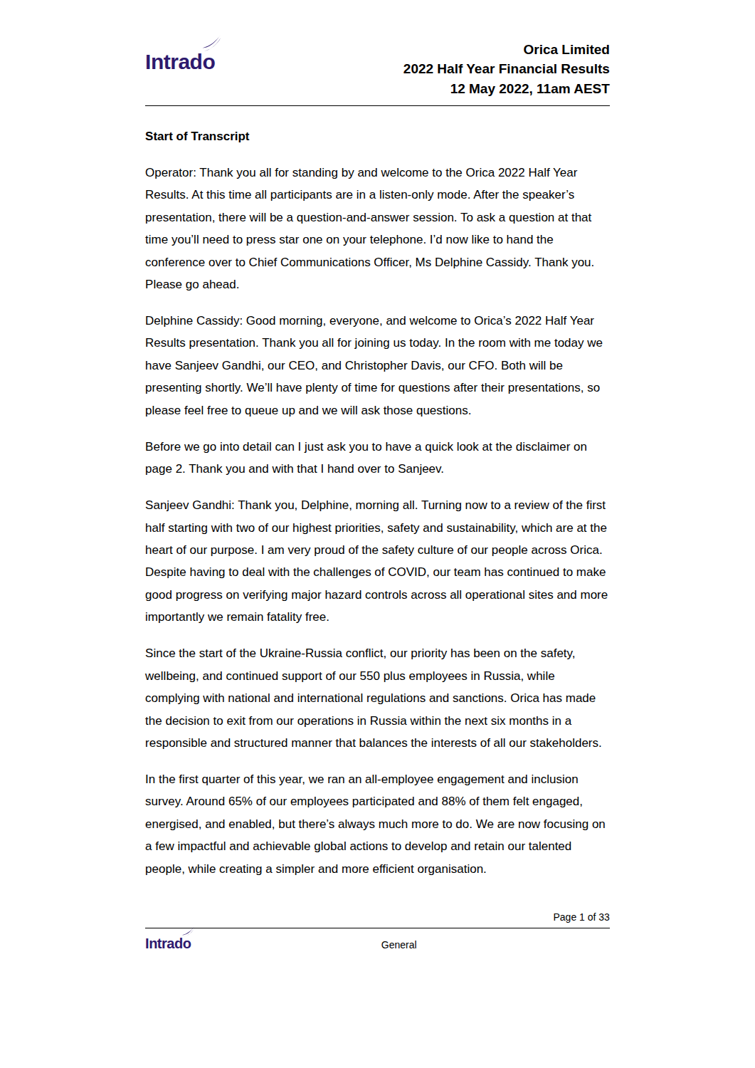Intrado
Orica Limited
2022 Half Year Financial Results
12 May 2022, 11am AEST
Start of Transcript
Operator: Thank you all for standing by and welcome to the Orica 2022 Half Year Results. At this time all participants are in a listen-only mode. After the speaker’s presentation, there will be a question-and-answer session. To ask a question at that time you’ll need to press star one on your telephone. I’d now like to hand the conference over to Chief Communications Officer, Ms Delphine Cassidy. Thank you. Please go ahead.
Delphine Cassidy: Good morning, everyone, and welcome to Orica’s 2022 Half Year Results presentation. Thank you all for joining us today. In the room with me today we have Sanjeev Gandhi, our CEO, and Christopher Davis, our CFO. Both will be presenting shortly. We’ll have plenty of time for questions after their presentations, so please feel free to queue up and we will ask those questions.
Before we go into detail can I just ask you to have a quick look at the disclaimer on page 2. Thank you and with that I hand over to Sanjeev.
Sanjeev Gandhi: Thank you, Delphine, morning all. Turning now to a review of the first half starting with two of our highest priorities, safety and sustainability, which are at the heart of our purpose. I am very proud of the safety culture of our people across Orica. Despite having to deal with the challenges of COVID, our team has continued to make good progress on verifying major hazard controls across all operational sites and more importantly we remain fatality free.
Since the start of the Ukraine-Russia conflict, our priority has been on the safety, wellbeing, and continued support of our 550 plus employees in Russia, while complying with national and international regulations and sanctions. Orica has made the decision to exit from our operations in Russia within the next six months in a responsible and structured manner that balances the interests of all our stakeholders.
In the first quarter of this year, we ran an all-employee engagement and inclusion survey. Around 65% of our employees participated and 88% of them felt engaged, energised, and enabled, but there’s always much more to do. We are now focusing on a few impactful and achievable global actions to develop and retain our talented people, while creating a simpler and more efficient organisation.
Page 1 of 33
Intrado
General